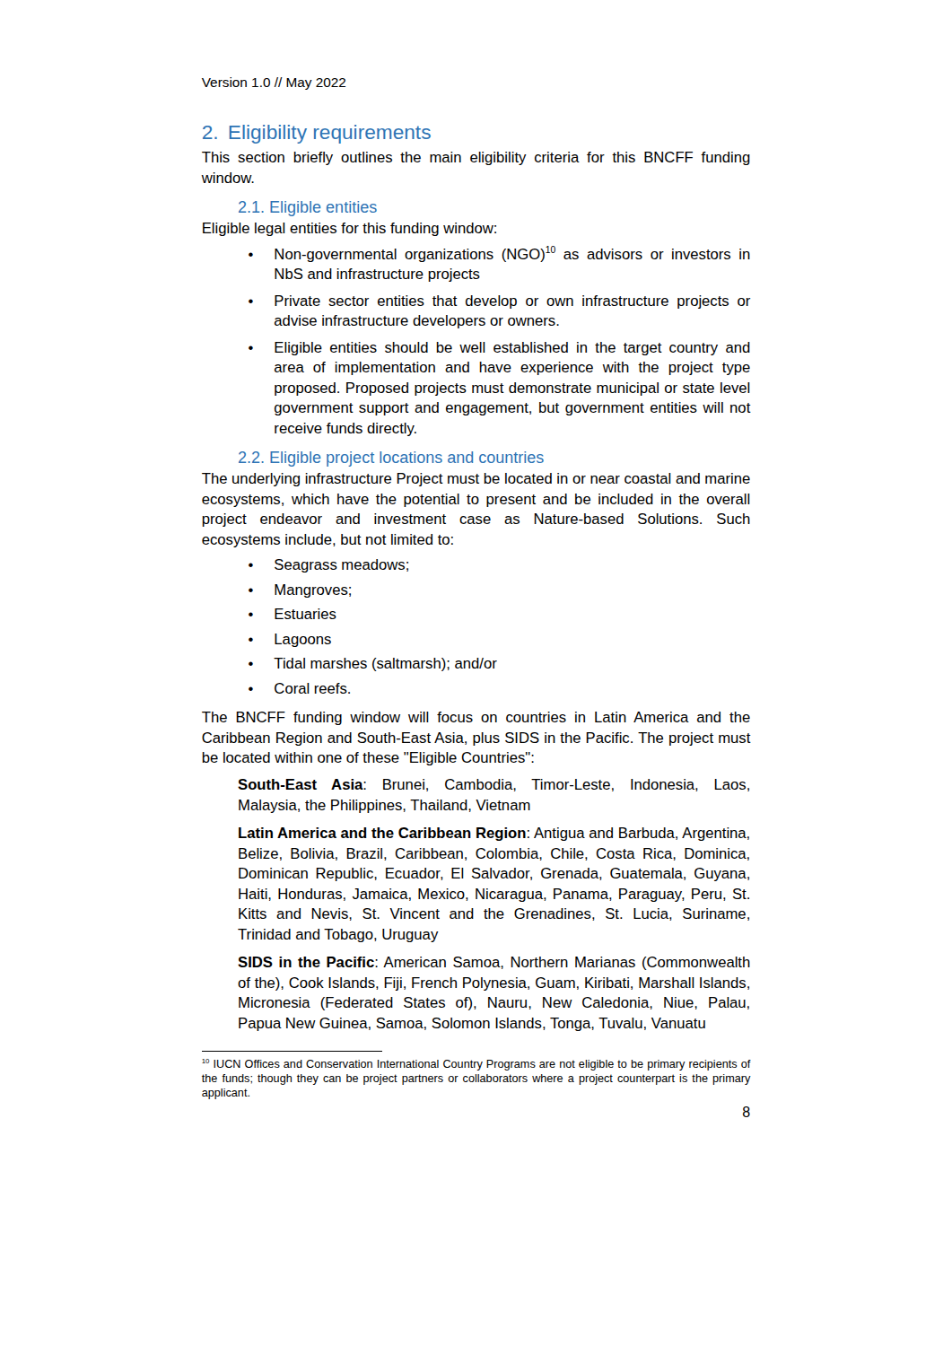Version 1.0 // May 2022
2. Eligibility requirements
This section briefly outlines the main eligibility criteria for this BNCFF funding window.
2.1. Eligible entities
Eligible legal entities for this funding window:
Non-governmental organizations (NGO)10 as advisors or investors in NbS and infrastructure projects
Private sector entities that develop or own infrastructure projects or advise infrastructure developers or owners.
Eligible entities should be well established in the target country and area of implementation and have experience with the project type proposed. Proposed projects must demonstrate municipal or state level government support and engagement, but government entities will not receive funds directly.
2.2. Eligible project locations and countries
The underlying infrastructure Project must be located in or near coastal and marine ecosystems, which have the potential to present and be included in the overall project endeavor and investment case as Nature-based Solutions. Such ecosystems include, but not limited to:
Seagrass meadows;
Mangroves;
Estuaries
Lagoons
Tidal marshes (saltmarsh); and/or
Coral reefs.
The BNCFF funding window will focus on countries in Latin America and the Caribbean Region and South-East Asia, plus SIDS in the Pacific. The project must be located within one of these "Eligible Countries":
South-East Asia: Brunei, Cambodia, Timor-Leste, Indonesia, Laos, Malaysia, the Philippines, Thailand, Vietnam
Latin America and the Caribbean Region: Antigua and Barbuda, Argentina, Belize, Bolivia, Brazil, Caribbean, Colombia, Chile, Costa Rica, Dominica, Dominican Republic, Ecuador, El Salvador, Grenada, Guatemala, Guyana, Haiti, Honduras, Jamaica, Mexico, Nicaragua, Panama, Paraguay, Peru, St. Kitts and Nevis, St. Vincent and the Grenadines, St. Lucia, Suriname, Trinidad and Tobago, Uruguay
SIDS in the Pacific: American Samoa, Northern Marianas (Commonwealth of the), Cook Islands, Fiji, French Polynesia, Guam, Kiribati, Marshall Islands, Micronesia (Federated States of), Nauru, New Caledonia, Niue, Palau, Papua New Guinea, Samoa, Solomon Islands, Tonga, Tuvalu, Vanuatu
10 IUCN Offices and Conservation International Country Programs are not eligible to be primary recipients of the funds; though they can be project partners or collaborators where a project counterpart is the primary applicant.
8